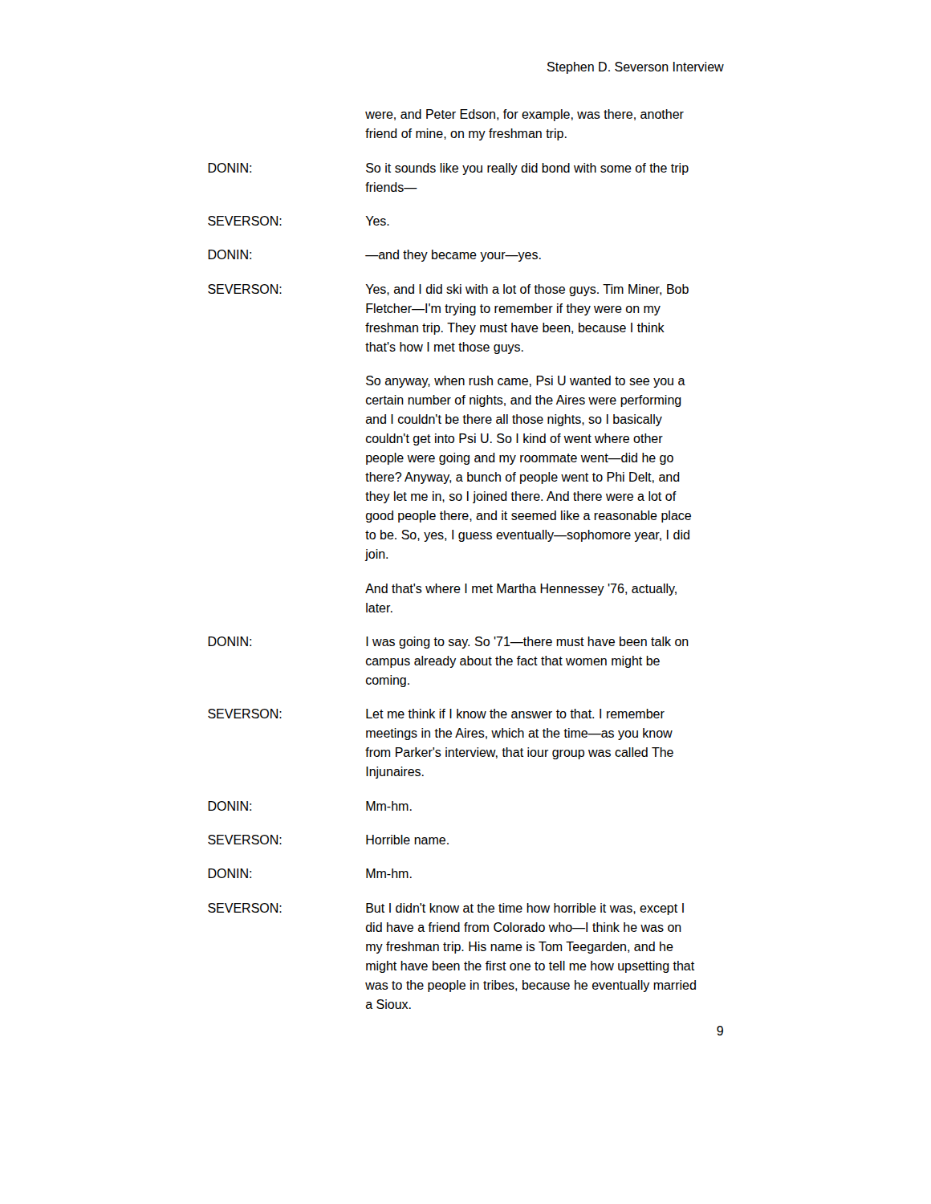Stephen D. Severson Interview
were, and Peter Edson, for example, was there, another friend of mine, on my freshman trip.
DONIN:
So it sounds like you really did bond with some of the trip friends—
SEVERSON:
Yes.
DONIN:
—and they became your—yes.
SEVERSON:
Yes, and I did ski with a lot of those guys. Tim Miner, Bob Fletcher—I'm trying to remember if they were on my freshman trip. They must have been, because I think that's how I met those guys.
So anyway, when rush came, Psi U wanted to see you a certain number of nights, and the Aires were performing and I couldn't be there all those nights, so I basically couldn't get into Psi U. So I kind of went where other people were going and my roommate went—did he go there? Anyway, a bunch of people went to Phi Delt, and they let me in, so I joined there. And there were a lot of good people there, and it seemed like a reasonable place to be. So, yes, I guess eventually—sophomore year, I did join.
And that's where I met Martha Hennessey '76, actually, later.
DONIN:
I was going to say. So '71—there must have been talk on campus already about the fact that women might be coming.
SEVERSON:
Let me think if I know the answer to that. I remember meetings in the Aires, which at the time—as you know from Parker's interview, that iour group was called The Injunaires.
DONIN:
Mm-hm.
SEVERSON:
Horrible name.
DONIN:
Mm-hm.
SEVERSON:
But I didn't know at the time how horrible it was, except I did have a friend from Colorado who—I think he was on my freshman trip. His name is Tom Teegarden, and he might have been the first one to tell me how upsetting that was to the people in tribes, because he eventually married a Sioux.
9